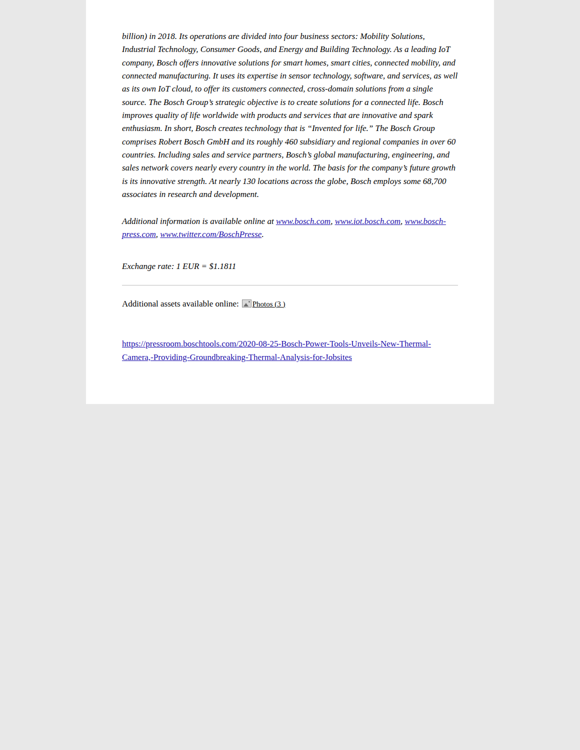billion) in 2018. Its operations are divided into four business sectors: Mobility Solutions, Industrial Technology, Consumer Goods, and Energy and Building Technology. As a leading IoT company, Bosch offers innovative solutions for smart homes, smart cities, connected mobility, and connected manufacturing. It uses its expertise in sensor technology, software, and services, as well as its own IoT cloud, to offer its customers connected, cross-domain solutions from a single source. The Bosch Group’s strategic objective is to create solutions for a connected life. Bosch improves quality of life worldwide with products and services that are innovative and spark enthusiasm. In short, Bosch creates technology that is “Invented for life.” The Bosch Group comprises Robert Bosch GmbH and its roughly 460 subsidiary and regional companies in over 60 countries. Including sales and service partners, Bosch’s global manufacturing, engineering, and sales network covers nearly every country in the world. The basis for the company’s future growth is its innovative strength. At nearly 130 locations across the globe, Bosch employs some 68,700 associates in research and development.
Additional information is available online at www.bosch.com, www.iot.bosch.com, www.bosch-press.com, www.twitter.com/BoschPresse.
Exchange rate: 1 EUR = $1.1811
Additional assets available online: Photos (3 )
https://pressroom.boschtools.com/2020-08-25-Bosch-Power-Tools-Unveils-New-Thermal-Camera,-Providing-Groundbreaking-Thermal-Analysis-for-Jobsites